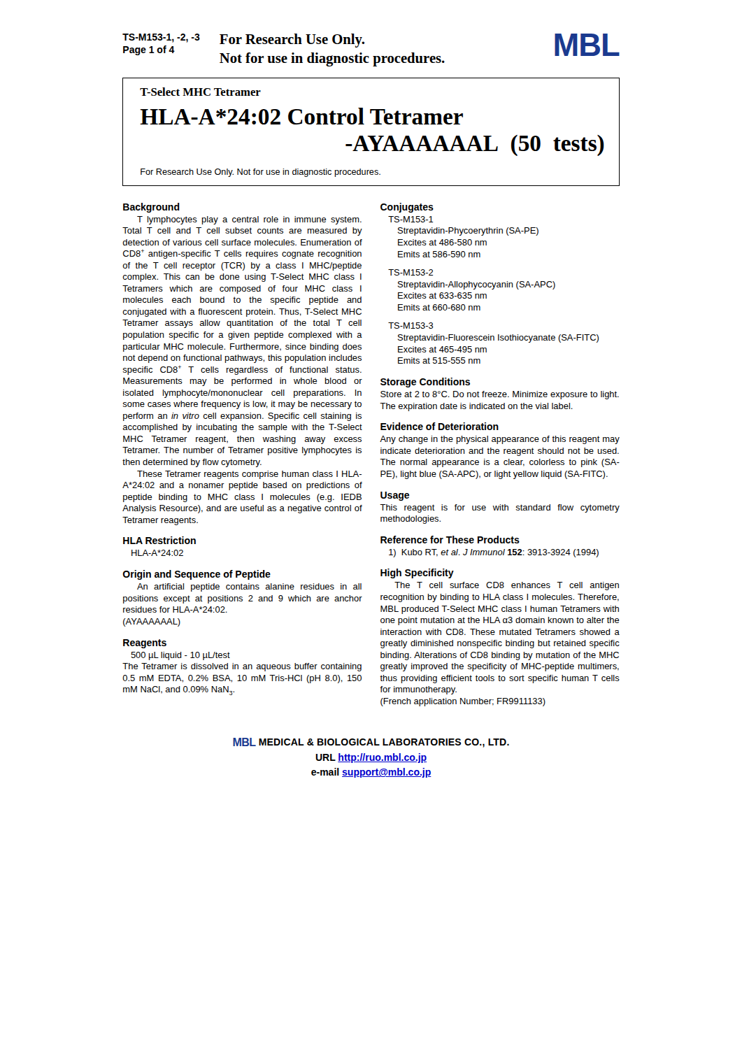TS-M153-1, -2, -3
Page 1 of 4
For Research Use Only.
Not for use in diagnostic procedures.
MBL
T-Select MHC Tetramer
HLA-A*24:02 Control Tetramer -AYAAAAAAL (50 tests)
For Research Use Only. Not for use in diagnostic procedures.
Background
T lymphocytes play a central role in immune system. Total T cell and T cell subset counts are measured by detection of various cell surface molecules. Enumeration of CD8+ antigen-specific T cells requires cognate recognition of the T cell receptor (TCR) by a class I MHC/peptide complex. This can be done using T-Select MHC class I Tetramers which are composed of four MHC class I molecules each bound to the specific peptide and conjugated with a fluorescent protein. Thus, T-Select MHC Tetramer assays allow quantitation of the total T cell population specific for a given peptide complexed with a particular MHC molecule. Furthermore, since binding does not depend on functional pathways, this population includes specific CD8+ T cells regardless of functional status. Measurements may be performed in whole blood or isolated lymphocyte/mononuclear cell preparations. In some cases where frequency is low, it may be necessary to perform an in vitro cell expansion. Specific cell staining is accomplished by incubating the sample with the T-Select MHC Tetramer reagent, then washing away excess Tetramer. The number of Tetramer positive lymphocytes is then determined by flow cytometry.
These Tetramer reagents comprise human class I HLA-A*24:02 and a nonamer peptide based on predictions of peptide binding to MHC class I molecules (e.g. IEDB Analysis Resource), and are useful as a negative control of Tetramer reagents.
HLA Restriction
HLA-A*24:02
Origin and Sequence of Peptide
An artificial peptide contains alanine residues in all positions except at positions 2 and 9 which are anchor residues for HLA-A*24:02.
(AYAAAAAAL)
Reagents
500 µL liquid - 10 µL/test
The Tetramer is dissolved in an aqueous buffer containing 0.5 mM EDTA, 0.2% BSA, 10 mM Tris-HCl (pH 8.0), 150 mM NaCl, and 0.09% NaN3.
Conjugates
TS-M153-1
Streptavidin-Phycoerythrin (SA-PE)
Excites at 486-580 nm
Emits at 586-590 nm
TS-M153-2
Streptavidin-Allophycocyanin (SA-APC)
Excites at 633-635 nm
Emits at 660-680 nm
TS-M153-3
Streptavidin-Fluorescein Isothiocyanate (SA-FITC)
Excites at 465-495 nm
Emits at 515-555 nm
Storage Conditions
Store at 2 to 8°C. Do not freeze. Minimize exposure to light. The expiration date is indicated on the vial label.
Evidence of Deterioration
Any change in the physical appearance of this reagent may indicate deterioration and the reagent should not be used. The normal appearance is a clear, colorless to pink (SA-PE), light blue (SA-APC), or light yellow liquid (SA-FITC).
Usage
This reagent is for use with standard flow cytometry methodologies.
Reference for These Products
1) Kubo RT, et al. J Immunol 152: 3913-3924 (1994)
High Specificity
The T cell surface CD8 enhances T cell antigen recognition by binding to HLA class I molecules. Therefore, MBL produced T-Select MHC class I human Tetramers with one point mutation at the HLA α3 domain known to alter the interaction with CD8. These mutated Tetramers showed a greatly diminished nonspecific binding but retained specific binding. Alterations of CD8 binding by mutation of the MHC greatly improved the specificity of MHC-peptide multimers, thus providing efficient tools to sort specific human T cells for immunotherapy.
(French application Number; FR9911133)
MBLMEDICAL & BIOLOGICAL LABORATORIES CO., LTD.
URL http://ruo.mbl.co.jp
e-mail support@mbl.co.jp